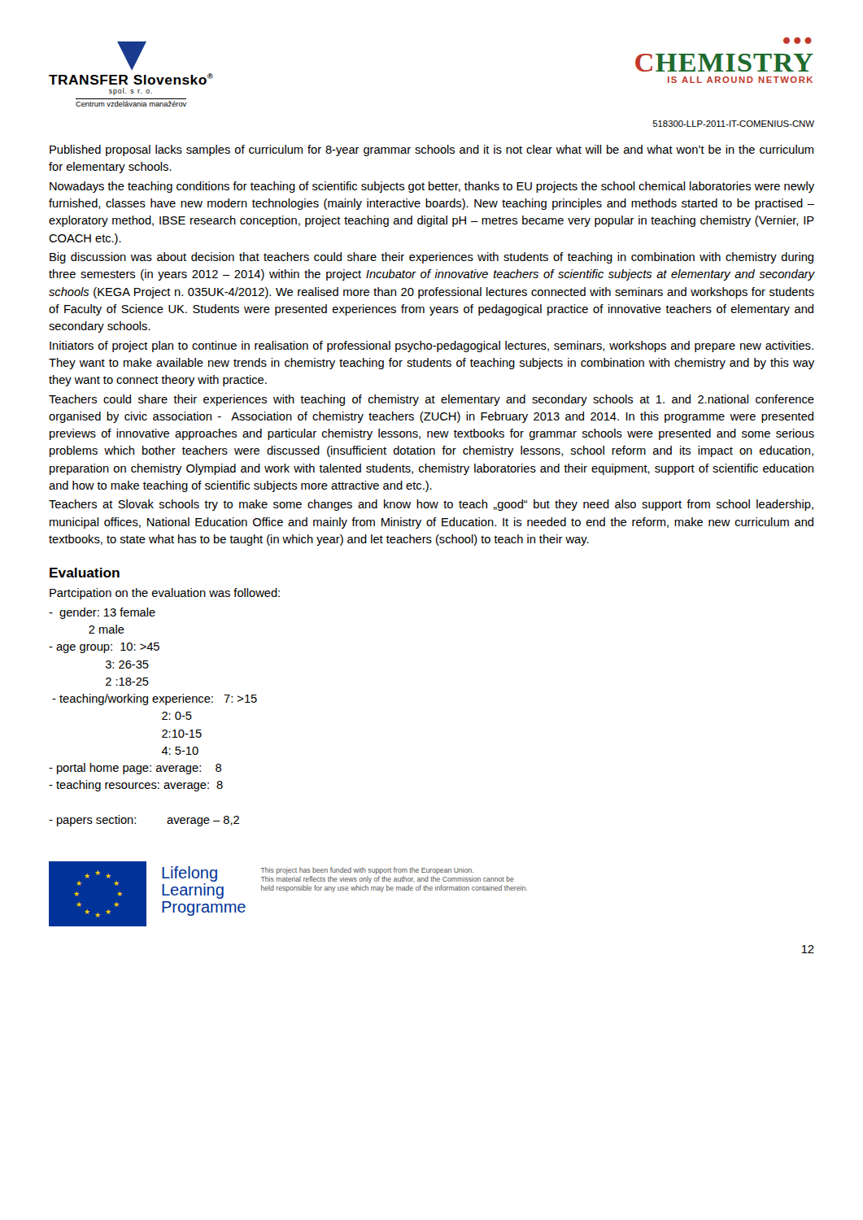▼
TRANSFER Slovensko®
spol. s r. o.
Centrum vzdelávania manažérov
●●●
CHEMISTRY
IS ALL AROUND NETWORK
518300-LLP-2011-IT-COMENIUS-CNW
Published proposal lacks samples of curriculum for 8-year grammar schools and it is not clear what will be and what won’t be in the curriculum for elementary schools.
Nowadays the teaching conditions for teaching of scientific subjects got better, thanks to EU projects the school chemical laboratories were newly furnished, classes have new modern technologies (mainly interactive boards). New teaching principles and methods started to be practised – exploratory method, IBSE research conception, project teaching and digital pH – metres became very popular in teaching chemistry (Vernier, IP COACH etc.).
Big discussion was about decision that teachers could share their experiences with students of teaching in combination with chemistry during three semesters (in years 2012 – 2014) within the project Incubator of innovative teachers of scientific subjects at elementary and secondary schools (KEGA Project n. 035UK-4/2012). We realised more than 20 professional lectures connected with seminars and workshops for students of Faculty of Science UK. Students were presented experiences from years of pedagogical practice of innovative teachers of elementary and secondary schools.
Initiators of project plan to continue in realisation of professional psycho-pedagogical lectures, seminars, workshops and prepare new activities. They want to make available new trends in chemistry teaching for students of teaching subjects in combination with chemistry and by this way they want to connect theory with practice.
Teachers could share their experiences with teaching of chemistry at elementary and secondary schools at 1. and 2.national conference organised by civic association - Association of chemistry teachers (ZUCH) in February 2013 and 2014. In this programme were presented previews of innovative approaches and particular chemistry lessons, new textbooks for grammar schools were presented and some serious problems which bother teachers were discussed (insufficient dotation for chemistry lessons, school reform and its impact on education, preparation on chemistry Olympiad and work with talented students, chemistry laboratories and their equipment, support of scientific education and how to make teaching of scientific subjects more attractive and etc.).
Teachers at Slovak schools try to make some changes and know how to teach „good“ but they need also support from school leadership, municipal offices, National Education Office and mainly from Ministry of Education. It is needed to end the reform, make new curriculum and textbooks, to state what has to be taught (in which year) and let teachers (school) to teach in their way.
Evaluation
Partcipation on the evaluation was followed:
- gender: 13 female
2 male
- age group: 10: >45
3: 26-35
2 :18-25
- teaching/working experience: 7: >15
2: 0-5
2:10-15
4: 5-10
- portal home page: average: 8
- teaching resources: average: 8
- papers section: average – 8,2
★ ★ ★ ★ ★ ★ ★ ★ ★ ★ ★ ★
Lifelong
Learning
Programme
This project has been funded with support from the European Union.
This material reflects the views only of the author, and the Commission cannot be held responsible for any use which may be made of the information contained therein.
12